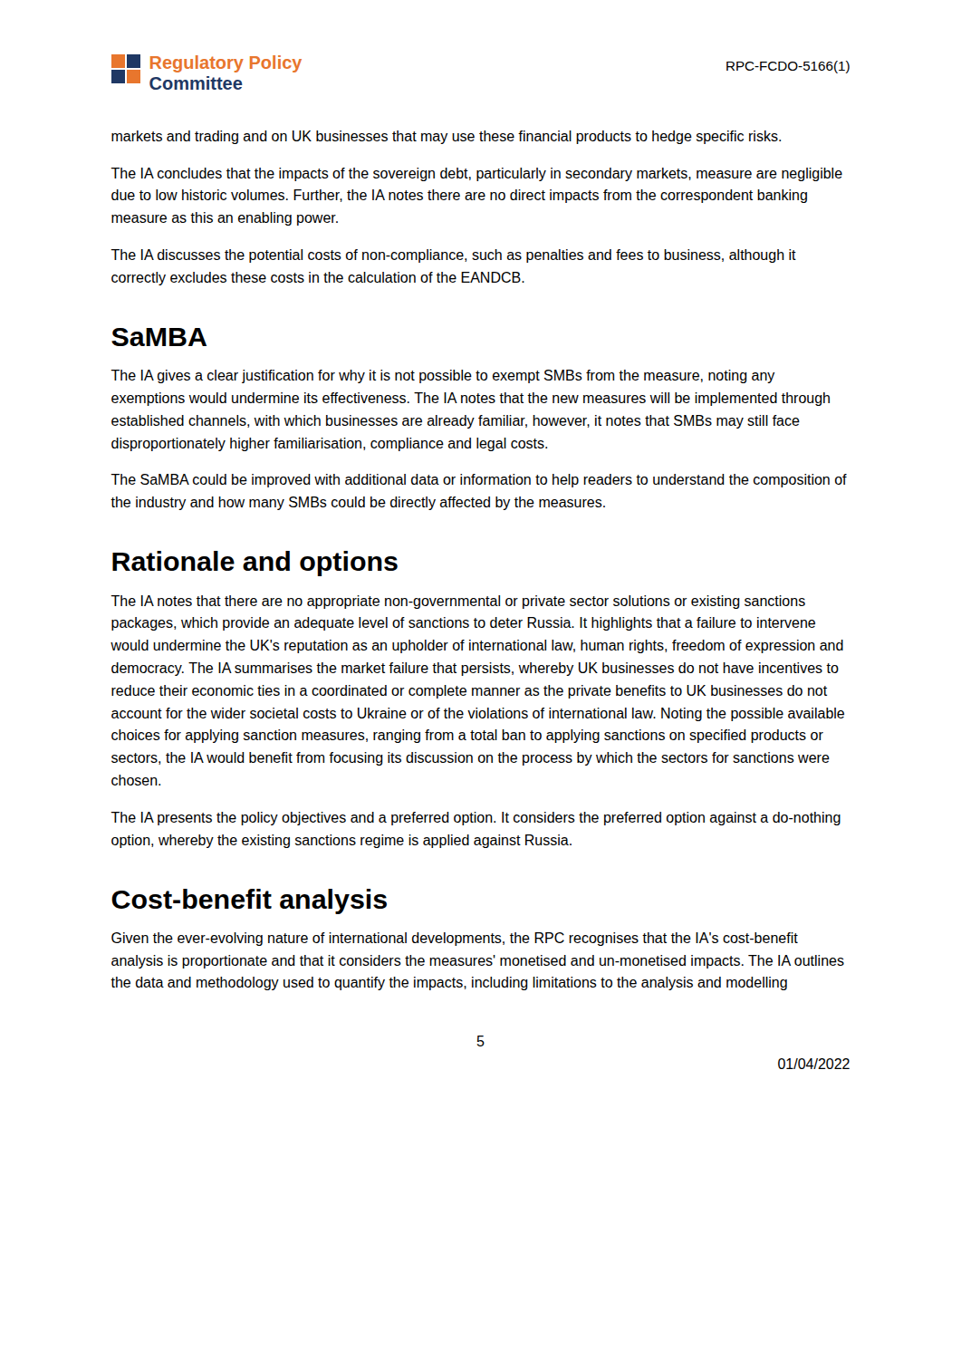Regulatory Policy
Committee
RPC-FCDO-5166(1)
markets and trading and on UK businesses that may use these financial products to hedge specific risks.
The IA concludes that the impacts of the sovereign debt, particularly in secondary markets, measure are negligible due to low historic volumes. Further, the IA notes there are no direct impacts from the correspondent banking measure as this an enabling power.
The IA discusses the potential costs of non-compliance, such as penalties and fees to business, although it correctly excludes these costs in the calculation of the EANDCB.
SaMBA
The IA gives a clear justification for why it is not possible to exempt SMBs from the measure, noting any exemptions would undermine its effectiveness. The IA notes that the new measures will be implemented through established channels, with which businesses are already familiar, however, it notes that SMBs may still face disproportionately higher familiarisation, compliance and legal costs.
The SaMBA could be improved with additional data or information to help readers to understand the composition of the industry and how many SMBs could be directly affected by the measures.
Rationale and options
The IA notes that there are no appropriate non-governmental or private sector solutions or existing sanctions packages, which provide an adequate level of sanctions to deter Russia. It highlights that a failure to intervene would undermine the UK's reputation as an upholder of international law, human rights, freedom of expression and democracy. The IA summarises the market failure that persists, whereby UK businesses do not have incentives to reduce their economic ties in a coordinated or complete manner as the private benefits to UK businesses do not account for the wider societal costs to Ukraine or of the violations of international law. Noting the possible available choices for applying sanction measures, ranging from a total ban to applying sanctions on specified products or sectors, the IA would benefit from focusing its discussion on the process by which the sectors for sanctions were chosen.
The IA presents the policy objectives and a preferred option. It considers the preferred option against a do-nothing option, whereby the existing sanctions regime is applied against Russia.
Cost-benefit analysis
Given the ever-evolving nature of international developments, the RPC recognises that the IA's cost-benefit analysis is proportionate and that it considers the measures' monetised and un-monetised impacts. The IA outlines the data and methodology used to quantify the impacts, including limitations to the analysis and modelling
5
01/04/2022